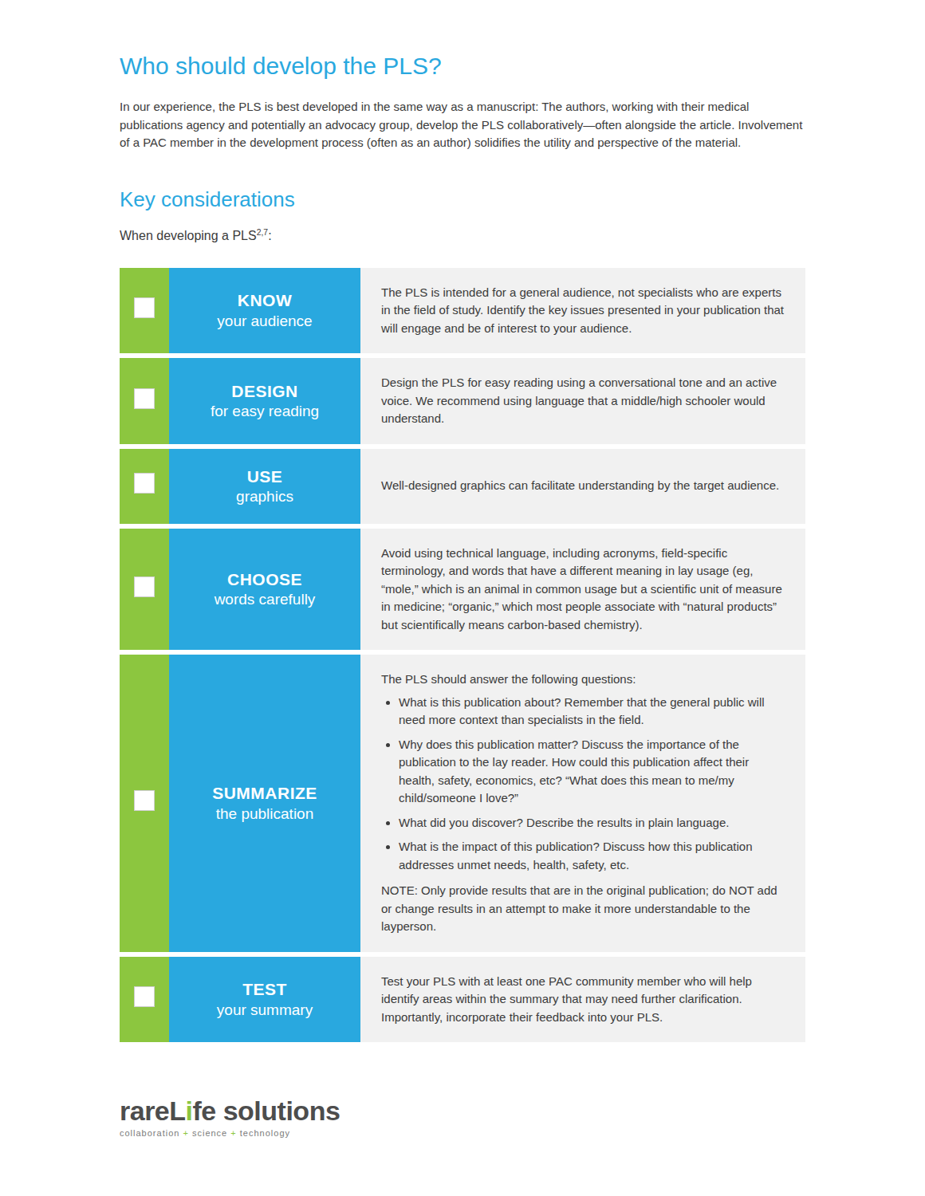Who should develop the PLS?
In our experience, the PLS is best developed in the same way as a manuscript: The authors, working with their medical publications agency and potentially an advocacy group, develop the PLS collaboratively—often alongside the article. Involvement of a PAC member in the development process (often as an author) solidifies the utility and perspective of the material.
Key considerations
When developing a PLS2,7:
| | Know your audience | The PLS is intended for a general audience, not specialists who are experts in the field of study. Identify the key issues presented in your publication that will engage and be of interest to your audience. |
| | Design for easy reading | Design the PLS for easy reading using a conversational tone and an active voice. We recommend using language that a middle/high schooler would understand. |
| | Use graphics | Well-designed graphics can facilitate understanding by the target audience. |
| | Choose words carefully | Avoid using technical language, including acronyms, field-specific terminology, and words that have a different meaning in lay usage (eg, “mole,” which is an animal in common usage but a scientific unit of measure in medicine; “organic,” which most people associate with “natural products” but scientifically means carbon-based chemistry). |
| | Summarize the publication | The PLS should answer the following questions: What is this publication about? Remember that the general public will need more context than specialists in the field. Why does this publication matter? Discuss the importance of the publication to the lay reader. How could this publication affect their health, safety, economics, etc? “What does this mean to me/my child/someone I love?” What did you discover? Describe the results in plain language. What is the impact of this publication? Discuss how this publication addresses unmet needs, health, safety, etc. NOTE: Only provide results that are in the original publication; do NOT add or change results in an attempt to make it more understandable to the layperson. |
| | Test your summary | Test your PLS with at least one PAC community member who will help identify areas within the summary that may need further clarification. Importantly, incorporate their feedback into your PLS. |
rare Life solutions
collaboration + science + technology